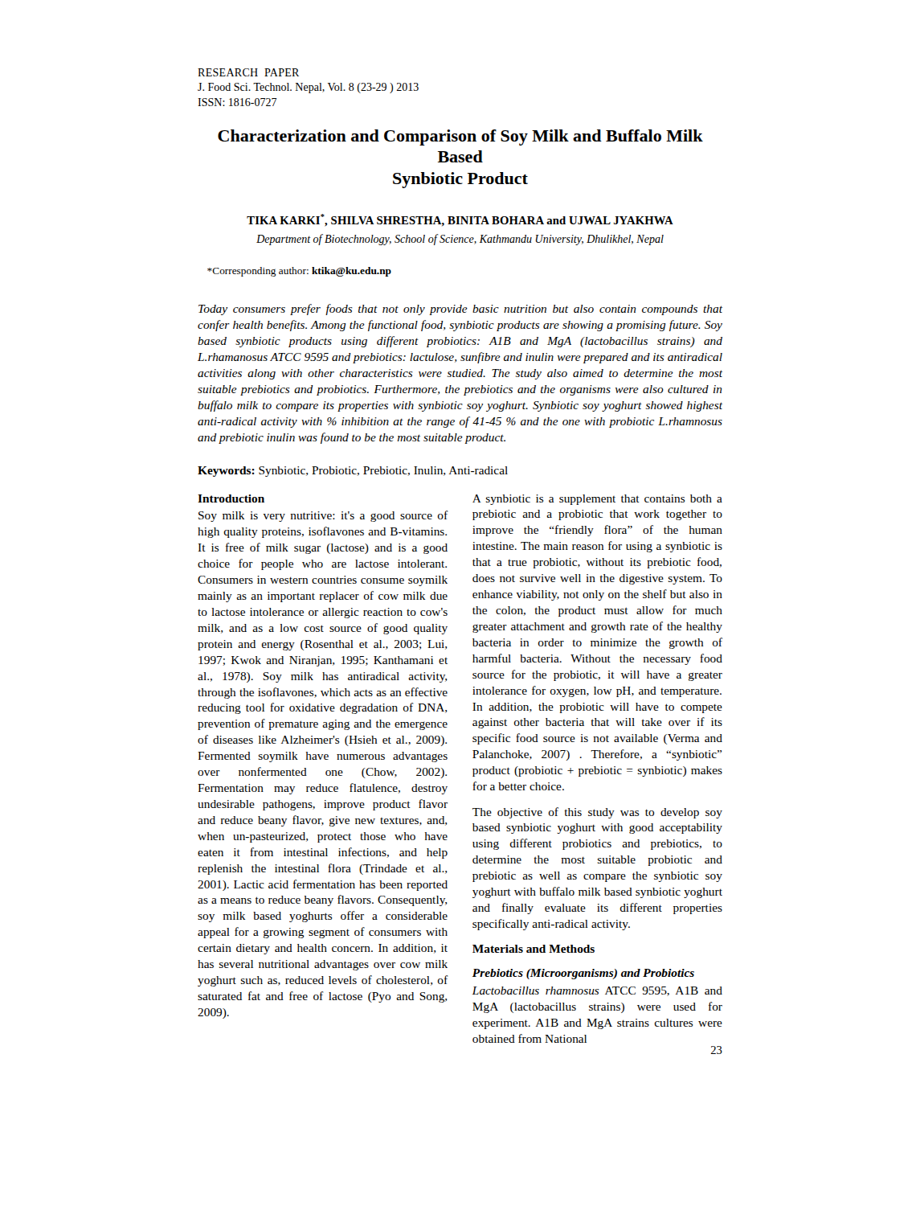RESEARCH PAPER
J. Food Sci. Technol. Nepal, Vol. 8 (23-29 ) 2013
ISSN: 1816-0727
Characterization and Comparison of Soy Milk and Buffalo Milk Based
Synbiotic Product
TIKA KARKI*, SHILVA SHRESTHA, BINITA BOHARA and UJWAL JYAKHWA
Department of Biotechnology, School of Science, Kathmandu University, Dhulikhel, Nepal
*Corresponding author: ktika@ku.edu.np
Today consumers prefer foods that not only provide basic nutrition but also contain compounds that confer health benefits. Among the functional food, synbiotic products are showing a promising future. Soy based synbiotic products using different probiotics: A1B and MgA (lactobacillus strains) and L.rhamanosus ATCC 9595 and prebiotics: lactulose, sunfibre and inulin were prepared and its antiradical activities along with other characteristics were studied. The study also aimed to determine the most suitable prebiotics and probiotics. Furthermore, the prebiotics and the organisms were also cultured in buffalo milk to compare its properties with synbiotic soy yoghurt. Synbiotic soy yoghurt showed highest anti-radical activity with % inhibition at the range of 41-45 % and the one with probiotic L.rhamnosus and prebiotic inulin was found to be the most suitable product.
Keywords: Synbiotic, Probiotic, Prebiotic, Inulin, Anti-radical
Introduction
Soy milk is very nutritive: it's a good source of high quality proteins, isoflavones and B-vitamins. It is free of milk sugar (lactose) and is a good choice for people who are lactose intolerant. Consumers in western countries consume soymilk mainly as an important replacer of cow milk due to lactose intolerance or allergic reaction to cow's milk, and as a low cost source of good quality protein and energy (Rosenthal et al., 2003; Lui, 1997; Kwok and Niranjan, 1995; Kanthamani et al., 1978). Soy milk has antiradical activity, through the isoflavones, which acts as an effective reducing tool for oxidative degradation of DNA, prevention of premature aging and the emergence of diseases like Alzheimer's (Hsieh et al., 2009). Fermented soymilk have numerous advantages over nonfermented one (Chow, 2002). Fermentation may reduce flatulence, destroy undesirable pathogens, improve product flavor and reduce beany flavor, give new textures, and, when un-pasteurized, protect those who have eaten it from intestinal infections, and help replenish the intestinal flora (Trindade et al., 2001). Lactic acid fermentation has been reported as a means to reduce beany flavors. Consequently, soy milk based yoghurts offer a considerable appeal for a growing segment of consumers with certain dietary and health concern. In addition, it has several nutritional advantages over cow milk yoghurt such as, reduced levels of cholesterol, of saturated fat and free of lactose (Pyo and Song, 2009).
A synbiotic is a supplement that contains both a prebiotic and a probiotic that work together to improve the “friendly flora” of the human intestine. The main reason for using a synbiotic is that a true probiotic, without its prebiotic food, does not survive well in the digestive system. To enhance viability, not only on the shelf but also in the colon, the product must allow for much greater attachment and growth rate of the healthy bacteria in order to minimize the growth of harmful bacteria. Without the necessary food source for the probiotic, it will have a greater intolerance for oxygen, low pH, and temperature. In addition, the probiotic will have to compete against other bacteria that will take over if its specific food source is not available (Verma and Palanchoke, 2007) . Therefore, a “synbiotic” product (probiotic + prebiotic = synbiotic) makes for a better choice.
The objective of this study was to develop soy based synbiotic yoghurt with good acceptability using different probiotics and prebiotics, to determine the most suitable probiotic and prebiotic as well as compare the synbiotic soy yoghurt with buffalo milk based synbiotic yoghurt and finally evaluate its different properties specifically anti-radical activity.
Materials and Methods
Prebiotics (Microorganisms) and Probiotics
Lactobacillus rhamnosus ATCC 9595, A1B and MgA (lactobacillus strains) were used for experiment. A1B and MgA strains cultures were obtained from National
23